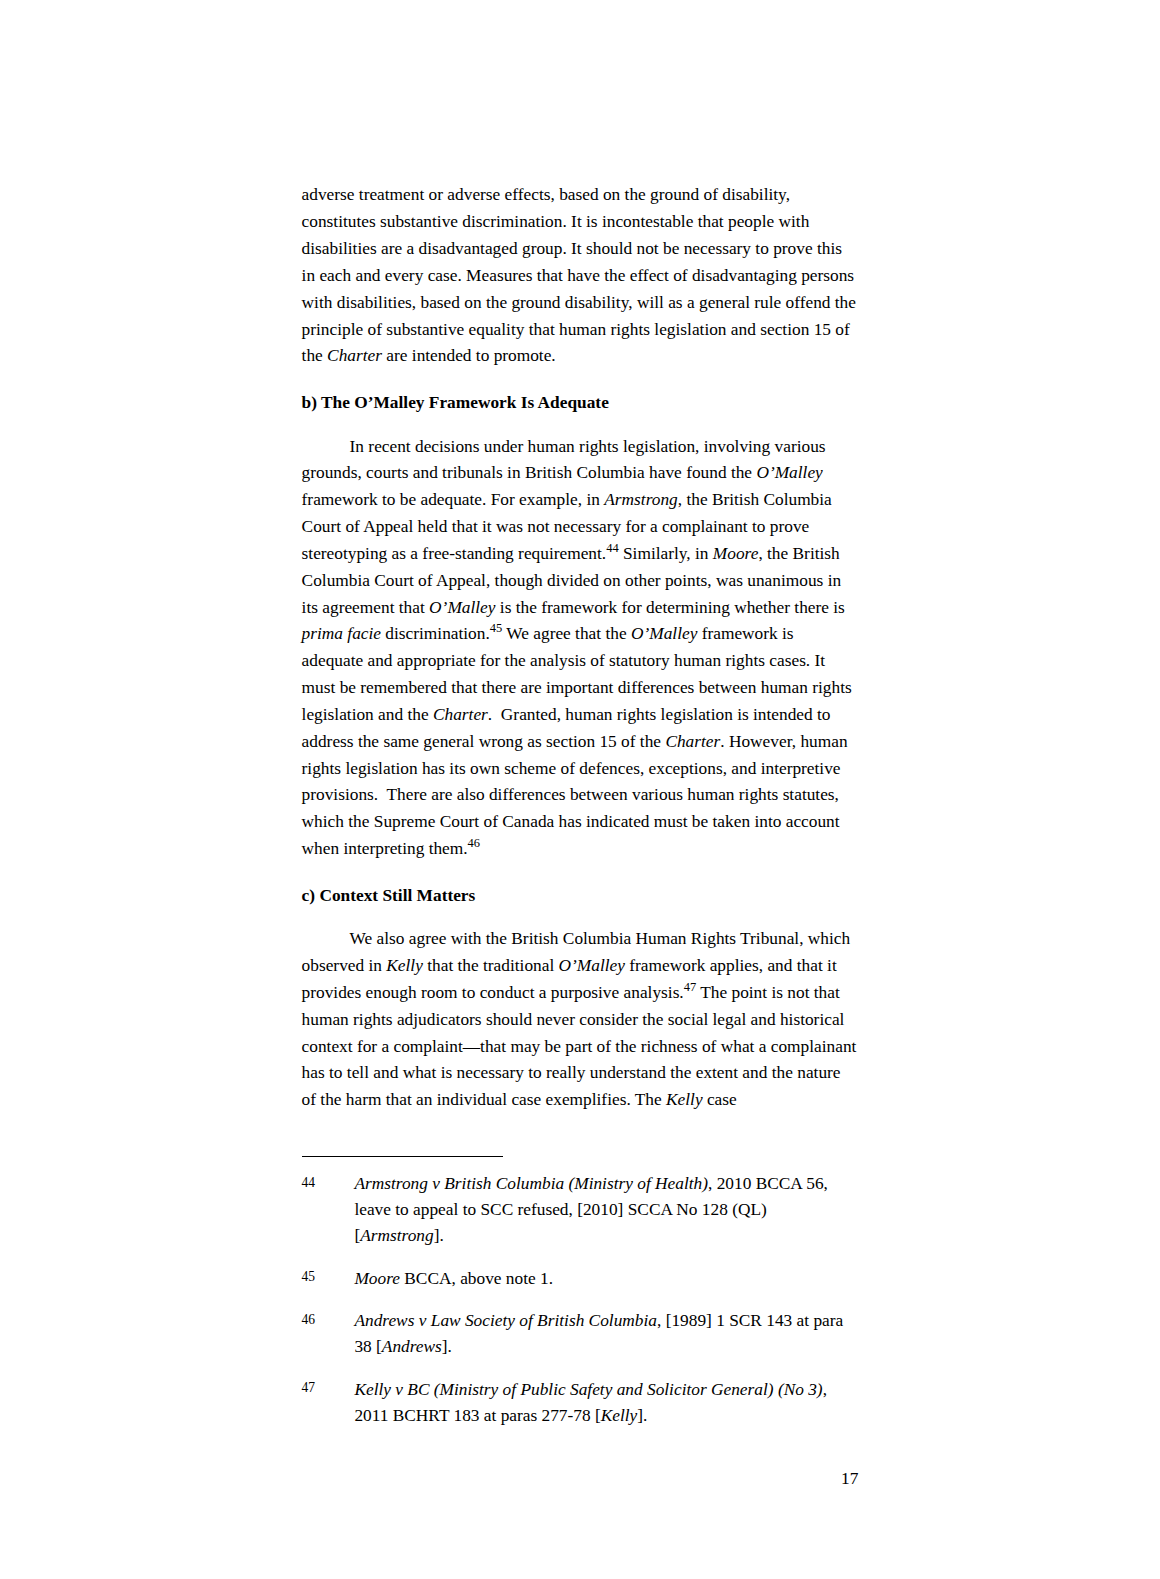adverse treatment or adverse effects, based on the ground of disability, constitutes substantive discrimination. It is incontestable that people with disabilities are a disadvantaged group. It should not be necessary to prove this in each and every case. Measures that have the effect of disadvantaging persons with disabilities, based on the ground disability, will as a general rule offend the principle of substantive equality that human rights legislation and section 15 of the Charter are intended to promote.
b) The O’Malley Framework Is Adequate
In recent decisions under human rights legislation, involving various grounds, courts and tribunals in British Columbia have found the O’Malley framework to be adequate. For example, in Armstrong, the British Columbia Court of Appeal held that it was not necessary for a complainant to prove stereotyping as a free-standing requirement.44 Similarly, in Moore, the British Columbia Court of Appeal, though divided on other points, was unanimous in its agreement that O’Malley is the framework for determining whether there is prima facie discrimination.45 We agree that the O’Malley framework is adequate and appropriate for the analysis of statutory human rights cases. It must be remembered that there are important differences between human rights legislation and the Charter. Granted, human rights legislation is intended to address the same general wrong as section 15 of the Charter. However, human rights legislation has its own scheme of defences, exceptions, and interpretive provisions. There are also differences between various human rights statutes, which the Supreme Court of Canada has indicated must be taken into account when interpreting them.46
c) Context Still Matters
We also agree with the British Columbia Human Rights Tribunal, which observed in Kelly that the traditional O’Malley framework applies, and that it provides enough room to conduct a purposive analysis.47 The point is not that human rights adjudicators should never consider the social legal and historical context for a complaint—that may be part of the richness of what a complainant has to tell and what is necessary to really understand the extent and the nature of the harm that an individual case exemplifies. The Kelly case
44
Armstrong v British Columbia (Ministry of Health), 2010 BCCA 56, leave to appeal to SCC refused, [2010] SCCA No 128 (QL) [Armstrong].
45
Moore BCCA, above note 1.
46
Andrews v Law Society of British Columbia, [1989] 1 SCR 143 at para 38 [Andrews].
47
Kelly v BC (Ministry of Public Safety and Solicitor General) (No 3), 2011 BCHRT 183 at paras 277-78 [Kelly].
17